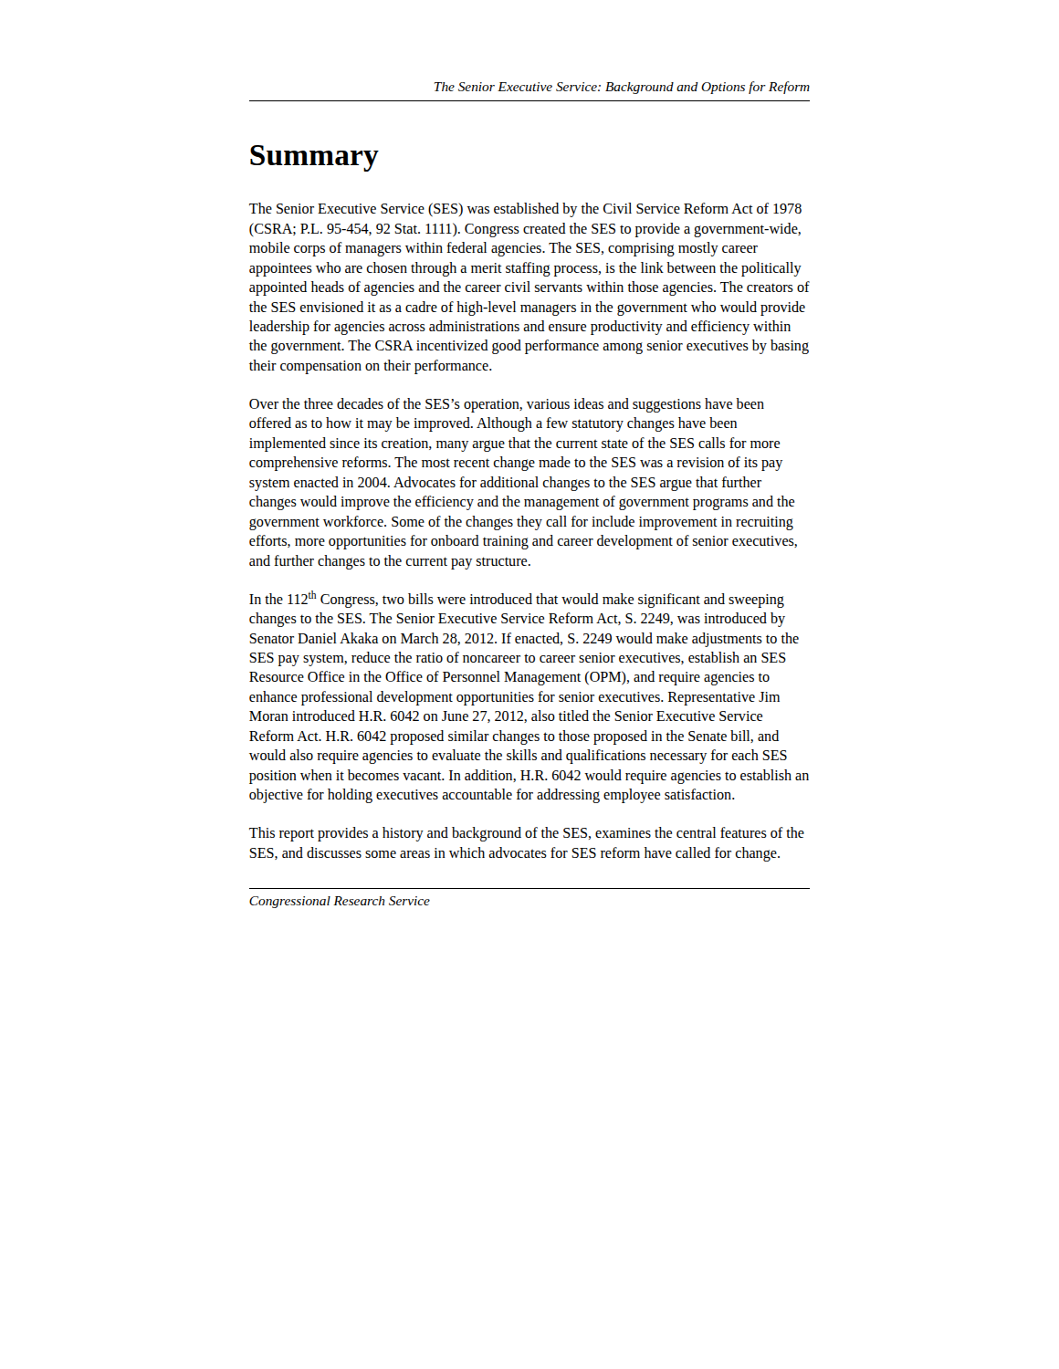The Senior Executive Service: Background and Options for Reform
Summary
The Senior Executive Service (SES) was established by the Civil Service Reform Act of 1978 (CSRA; P.L. 95-454, 92 Stat. 1111). Congress created the SES to provide a government-wide, mobile corps of managers within federal agencies. The SES, comprising mostly career appointees who are chosen through a merit staffing process, is the link between the politically appointed heads of agencies and the career civil servants within those agencies. The creators of the SES envisioned it as a cadre of high-level managers in the government who would provide leadership for agencies across administrations and ensure productivity and efficiency within the government. The CSRA incentivized good performance among senior executives by basing their compensation on their performance.
Over the three decades of the SES’s operation, various ideas and suggestions have been offered as to how it may be improved. Although a few statutory changes have been implemented since its creation, many argue that the current state of the SES calls for more comprehensive reforms. The most recent change made to the SES was a revision of its pay system enacted in 2004. Advocates for additional changes to the SES argue that further changes would improve the efficiency and the management of government programs and the government workforce. Some of the changes they call for include improvement in recruiting efforts, more opportunities for onboard training and career development of senior executives, and further changes to the current pay structure.
In the 112th Congress, two bills were introduced that would make significant and sweeping changes to the SES. The Senior Executive Service Reform Act, S. 2249, was introduced by Senator Daniel Akaka on March 28, 2012. If enacted, S. 2249 would make adjustments to the SES pay system, reduce the ratio of noncareer to career senior executives, establish an SES Resource Office in the Office of Personnel Management (OPM), and require agencies to enhance professional development opportunities for senior executives. Representative Jim Moran introduced H.R. 6042 on June 27, 2012, also titled the Senior Executive Service Reform Act. H.R. 6042 proposed similar changes to those proposed in the Senate bill, and would also require agencies to evaluate the skills and qualifications necessary for each SES position when it becomes vacant. In addition, H.R. 6042 would require agencies to establish an objective for holding executives accountable for addressing employee satisfaction.
This report provides a history and background of the SES, examines the central features of the SES, and discusses some areas in which advocates for SES reform have called for change.
Congressional Research Service